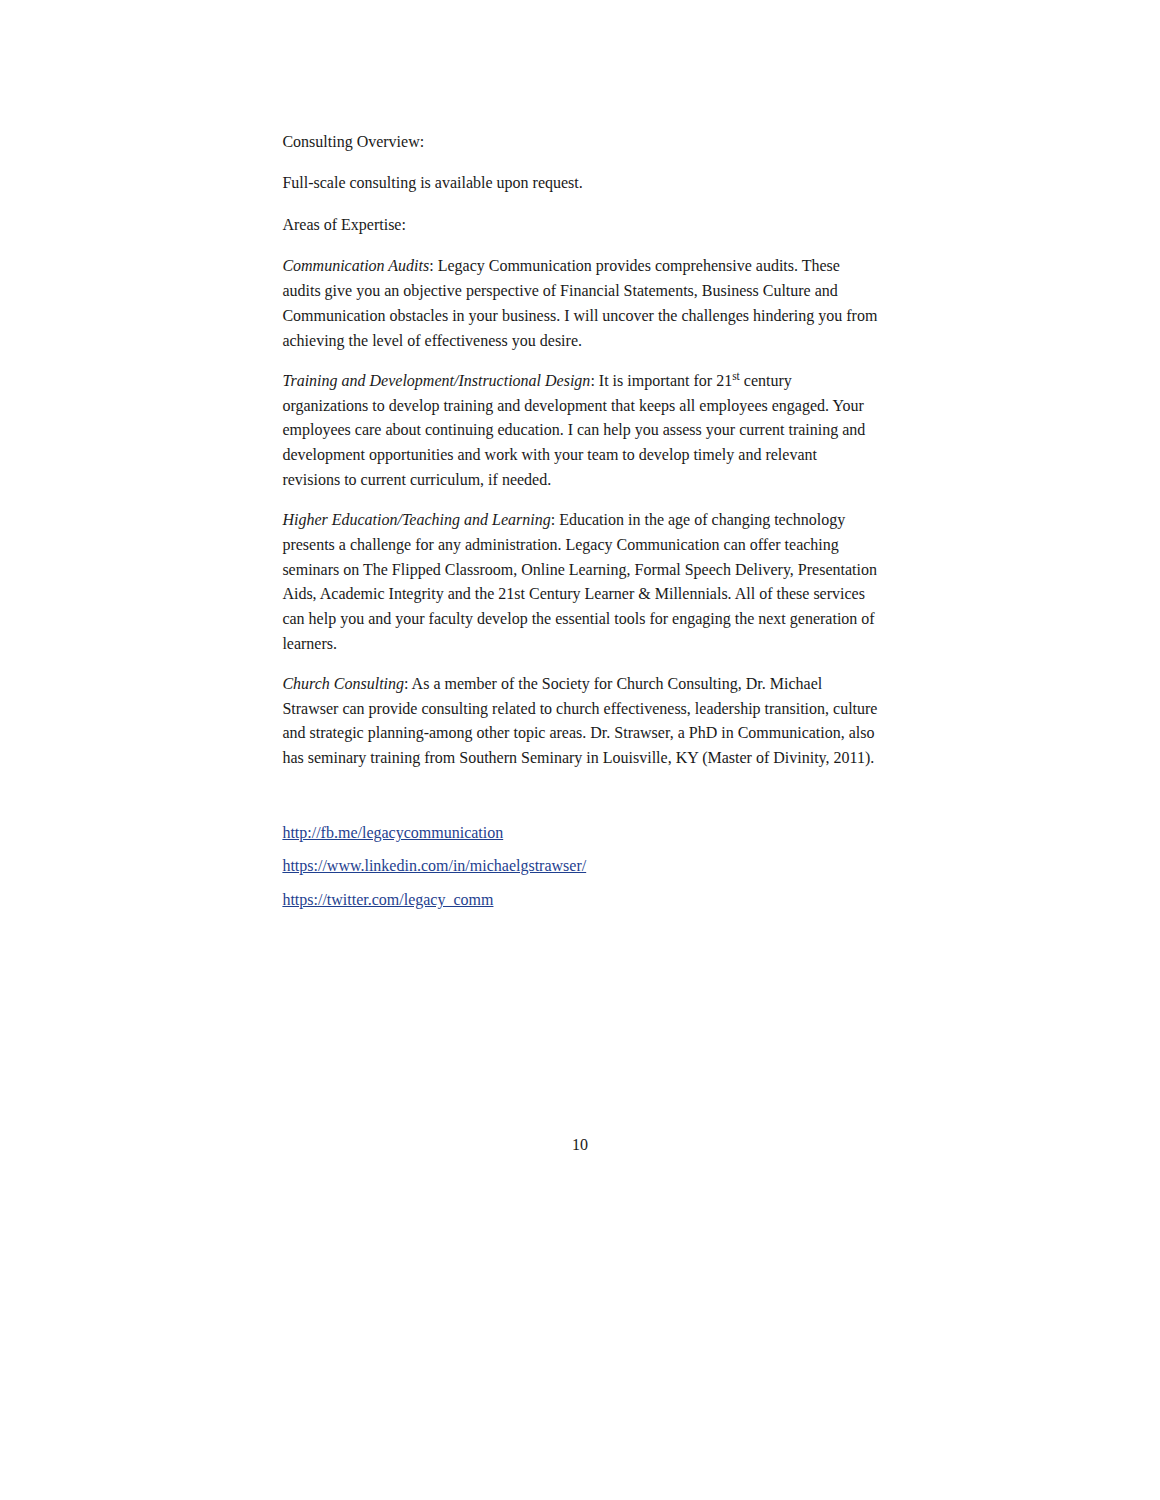Consulting Overview:
Full-scale consulting is available upon request.
Areas of Expertise:
Communication Audits: Legacy Communication provides comprehensive audits. These audits give you an objective perspective of Financial Statements, Business Culture and Communication obstacles in your business. I will uncover the challenges hindering you from achieving the level of effectiveness you desire.
Training and Development/Instructional Design: It is important for 21st century organizations to develop training and development that keeps all employees engaged. Your employees care about continuing education. I can help you assess your current training and development opportunities and work with your team to develop timely and relevant revisions to current curriculum, if needed.
Higher Education/Teaching and Learning: Education in the age of changing technology presents a challenge for any administration. Legacy Communication can offer teaching seminars on The Flipped Classroom, Online Learning, Formal Speech Delivery, Presentation Aids, Academic Integrity and the 21st Century Learner & Millennials. All of these services can help you and your faculty develop the essential tools for engaging the next generation of learners.
Church Consulting: As a member of the Society for Church Consulting, Dr. Michael Strawser can provide consulting related to church effectiveness, leadership transition, culture and strategic planning-among other topic areas. Dr. Strawser, a PhD in Communication, also has seminary training from Southern Seminary in Louisville, KY (Master of Divinity, 2011).
http://fb.me/legacycommunication
https://www.linkedin.com/in/michaelgstrawser/
https://twitter.com/legacy_comm
10